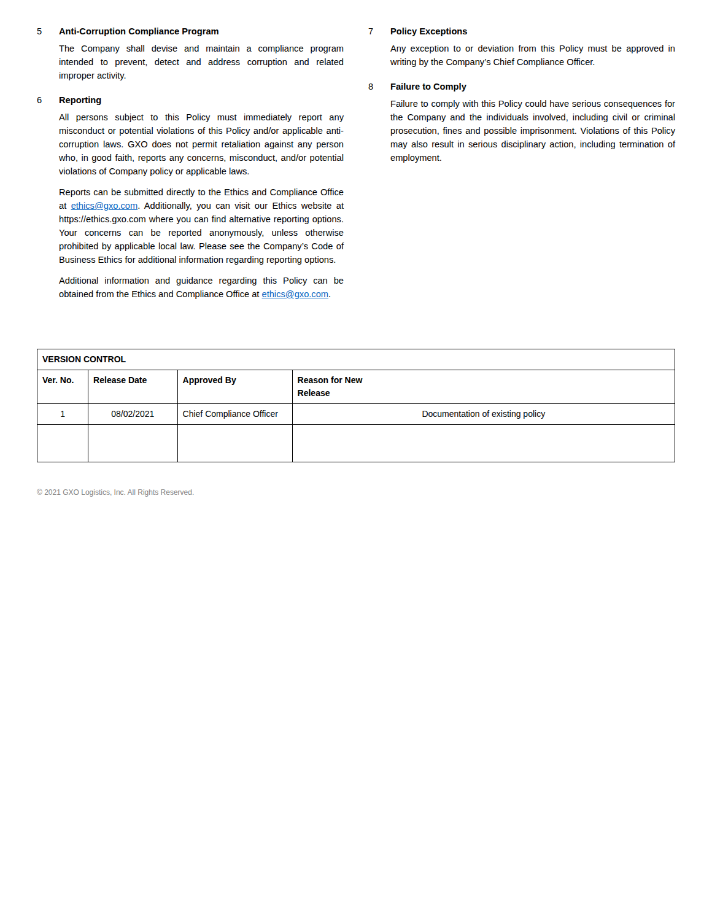5 Anti-Corruption Compliance Program
The Company shall devise and maintain a compliance program intended to prevent, detect and address corruption and related improper activity.
6 Reporting
All persons subject to this Policy must immediately report any misconduct or potential violations of this Policy and/or applicable anti-corruption laws. GXO does not permit retaliation against any person who, in good faith, reports any concerns, misconduct, and/or potential violations of Company policy or applicable laws.
Reports can be submitted directly to the Ethics and Compliance Office at ethics@gxo.com. Additionally, you can visit our Ethics website at https://ethics.gxo.com where you can find alternative reporting options. Your concerns can be reported anonymously, unless otherwise prohibited by applicable local law. Please see the Company’s Code of Business Ethics for additional information regarding reporting options.
Additional information and guidance regarding this Policy can be obtained from the Ethics and Compliance Office at ethics@gxo.com.
7 Policy Exceptions
Any exception to or deviation from this Policy must be approved in writing by the Company’s Chief Compliance Officer.
8 Failure to Comply
Failure to comply with this Policy could have serious consequences for the Company and the individuals involved, including civil or criminal prosecution, fines and possible imprisonment. Violations of this Policy may also result in serious disciplinary action, including termination of employment.
| VERSION CONTROL |
| Ver. No. | Release Date | Approved By | Reason for New Release |
| 1 | 08/02/2021 | Chief Compliance Officer | Documentation of existing policy |
© 2021 GXO Logistics, Inc. All Rights Reserved.